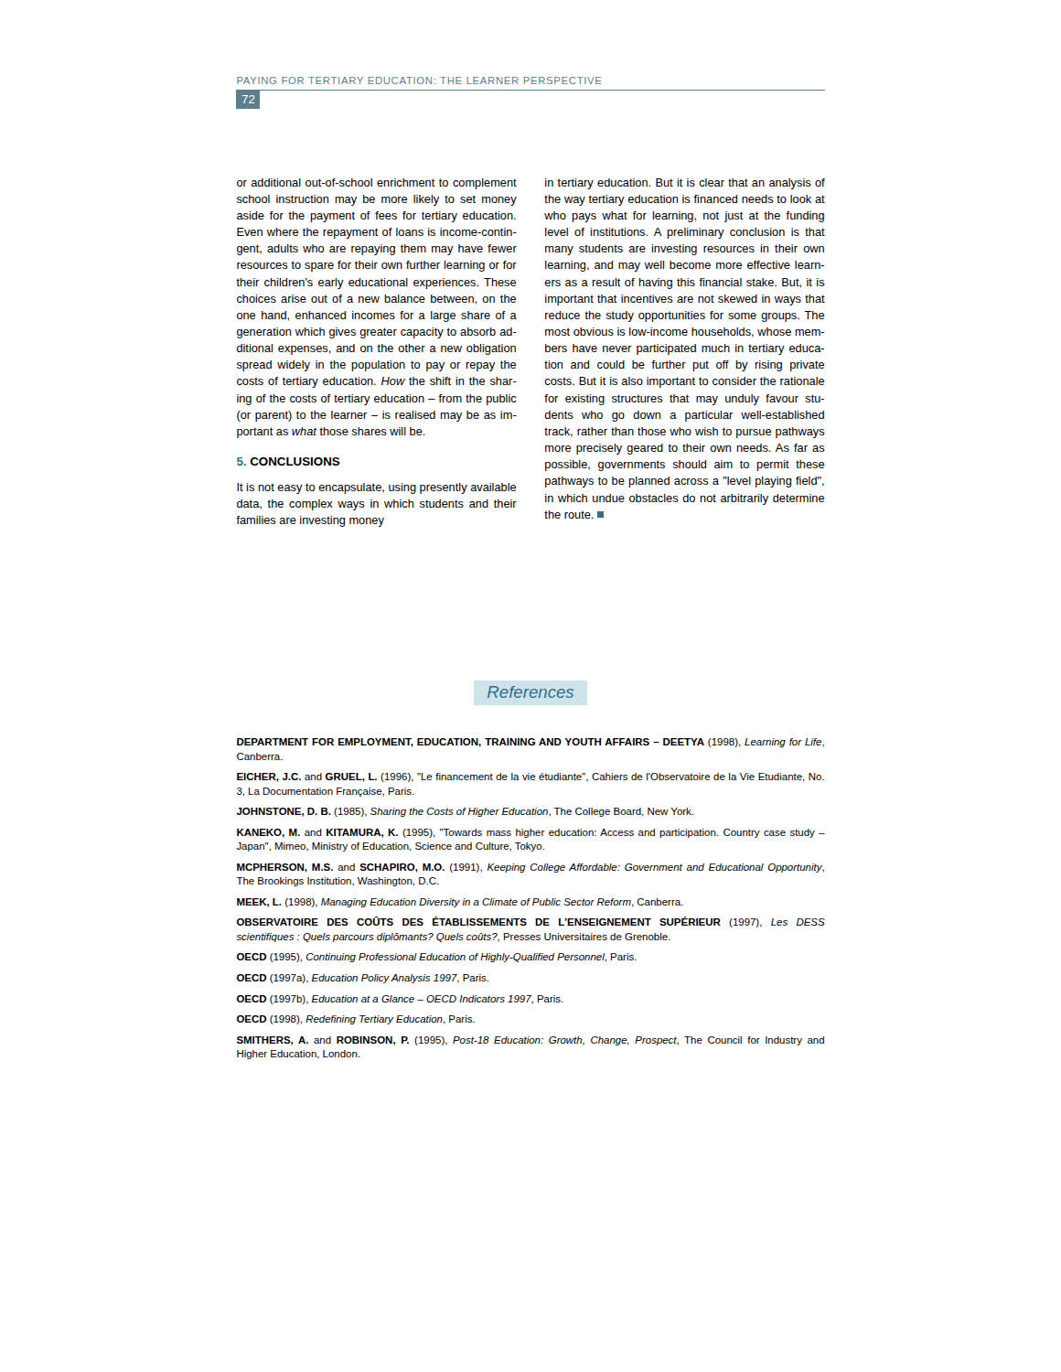Paying for Tertiary Education: The Learner Perspective
72
or additional out-of-school enrichment to complement school instruction may be more likely to set money aside for the payment of fees for tertiary education. Even where the repayment of loans is income-contingent, adults who are repaying them may have fewer resources to spare for their own further learning or for their children's early educational experiences. These choices arise out of a new balance between, on the one hand, enhanced incomes for a large share of a generation which gives greater capacity to absorb additional expenses, and on the other a new obligation spread widely in the population to pay or repay the costs of tertiary education. How the shift in the sharing of the costs of tertiary education – from the public (or parent) to the learner – is realised may be as important as what those shares will be.
5. CONCLUSIONS
It is not easy to encapsulate, using presently available data, the complex ways in which students and their families are investing money
in tertiary education. But it is clear that an analysis of the way tertiary education is financed needs to look at who pays what for learning, not just at the funding level of institutions. A preliminary conclusion is that many students are investing resources in their own learning, and may well become more effective learners as a result of having this financial stake. But, it is important that incentives are not skewed in ways that reduce the study opportunities for some groups. The most obvious is low-income households, whose members have never participated much in tertiary education and could be further put off by rising private costs. But it is also important to consider the rationale for existing structures that may unduly favour students who go down a particular well-established track, rather than those who wish to pursue pathways more precisely geared to their own needs. As far as possible, governments should aim to permit these pathways to be planned across a "level playing field", in which undue obstacles do not arbitrarily determine the route.
References
DEPARTMENT FOR EMPLOYMENT, EDUCATION, TRAINING AND YOUTH AFFAIRS – DEETYA (1998), Learning for Life, Canberra.
EICHER, J.C. and GRUEL, L. (1996), "Le financement de la vie étudiante", Cahiers de l'Observatoire de la Vie Etudiante, No. 3, La Documentation Française, Paris.
JOHNSTONE, D. B. (1985), Sharing the Costs of Higher Education, The College Board, New York.
KANEKO, M. and KITAMURA, K. (1995), "Towards mass higher education: Access and participation. Country case study – Japan", Mimeo, Ministry of Education, Science and Culture, Tokyo.
MCPHERSON, M.S. and SCHAPIRO, M.O. (1991), Keeping College Affordable: Government and Educational Opportunity, The Brookings Institution, Washington, D.C.
MEEK, L. (1998), Managing Education Diversity in a Climate of Public Sector Reform, Canberra.
OBSERVATOIRE DES COÛTS DES ÉTABLISSEMENTS DE L'ENSEIGNEMENT SUPÉRIEUR (1997), Les DESS scientifiques : Quels parcours diplômants? Quels coûts?, Presses Universitaires de Grenoble.
OECD (1995), Continuing Professional Education of Highly-Qualified Personnel, Paris.
OECD (1997a), Education Policy Analysis 1997, Paris.
OECD (1997b), Education at a Glance – OECD Indicators 1997, Paris.
OECD (1998), Redefining Tertiary Education, Paris.
SMITHERS, A. and ROBINSON, P. (1995), Post-18 Education: Growth, Change, Prospect, The Council for Industry and Higher Education, London.